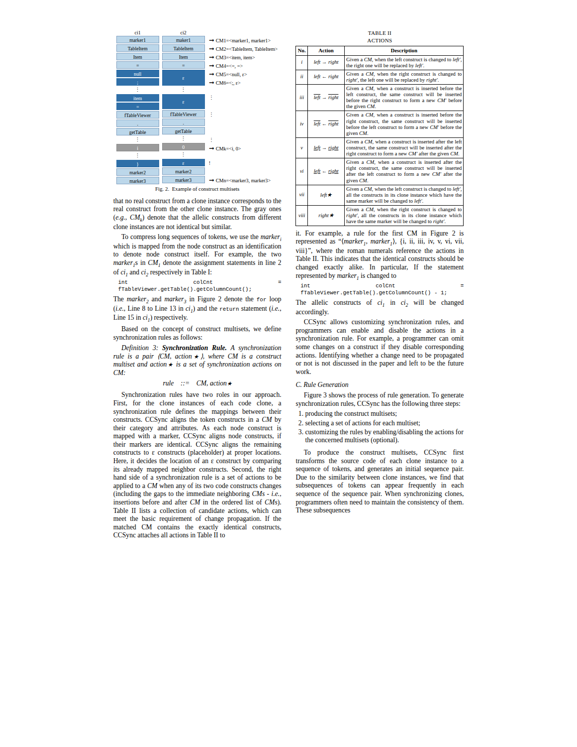ci1 ci2
marker1
TableItem
Item
=
null
;
⋮
item
=
fTableViewer
.
getTable
⋮
i
⋮
}
marker2
marker3
maker1
TableItem
Item
=
ε
⋮
ε
fTableViewer
.
getTable
⋮
0
⋮
ε
marker2
marker3
➞CM1=<marker1, marker1>
➞CM2=<TableItem, TableItem>
➞CM3=<item, item>
➞CM4=<=, =>
➞CM5=<null, ε>
➞CM6=<;, ε>
⋮
⋮
⋮
➞CMk=<i, 0>
!
➞CMn=<marker3, marker3>
Fig. 2. Example of construct multisets
that no real construct from a clone instance corresponds to the real construct from the other clone instance. The gray ones (e.g., CMk) denote that the allelic constructs from different clone instances are not identical but similar.
To compress long sequences of tokens, we use the markeri which is mapped from the node construct as an identification to denote node construct itself. For example, the two marker1s in CM1 denote the assignment statements in line 2 of ci1 and ci2 respectively in Table I:
int colCnt = fTableViewer.getTable().getColumnCount();
The marker2 and marker3 in Figure 2 denote the for loop (i.e., Line 8 to Line 13 in ci1) and the return statement (i.e., Line 15 in ci1) respectively.
Based on the concept of construct multisets, we define synchronization rules as follows:
Definition 3: Synchronization Rule. A synchronization rule is a pair ⟨CM, action★⟩, where CM is a construct multiset and action★ is a set of synchronization actions on CM:
rule ::= CM, action★
Synchronization rules have two roles in our approach. First, for the clone instances of each code clone, a synchronization rule defines the mappings between their constructs. CCSync aligns the token constructs in a CM by their category and attributes. As each node construct is mapped with a marker, CCSync aligns node constructs, if their markers are identical. CCSync aligns the remaining constructs to ε constructs (placeholder) at proper locations. Here, it decides the location of an ε construct by comparing its already mapped neighbor constructs. Second, the right hand side of a synchronization rule is a set of actions to be applied to a CM when any of its two code constructs changes (including the gaps to the immediate neighboring CMs - i.e., insertions before and after CM in the ordered list of CMs). Table II lists a collection of candidate actions, which can meet the basic requirement of change propagation. If the matched CM contains the exactly identical constructs, CCSync attaches all actions in Table II to
TABLE II
ACTIONS
| No. | Action | Description |
| --- | --- | --- |
| i | left → right | Given a CM , when the left construct is changed to left′ , the right one will be replaced by left′ . |
| ii | left ← right | Given a CM , when the right construct is changed to right′ , the left one will be replaced by right′ . |
| iii | left → right | Given a CM , when a construct is inserted before the left construct, the same construct will be inserted before the right construct to form a new CM′ before the given CM . |
| iv | left ← right | Given a CM , when a construct is inserted before the right construct, the same construct will be inserted before the left construct to form a new CM′ before the given CM . |
| v | left → right | Given a CM , when a construct is inserted after the left construct, the same construct will be inserted after the right construct to form a new CM′ after the given CM . |
| vi | left ← right | Given a CM , when a construct is inserted after the right construct, the same construct will be inserted after the left construct to form a new CM′ after the given CM . |
| vii | left ★ | Given a CM , when the left construct is changed to left′ , all the constructs in its clone instance which have the same marker will be changed to left′ . |
| viii | right ★ | Given a CM , when the right construct is changed to right′ , all the constructs in its clone instance which have the same marker will be changed to right′ . |
it. For example, a rule for the first CM in Figure 2 is represented as “⟨marker1, marker1⟩, {i, ii, iii, iv, v, vi, vii, viii}”, where the roman numerals reference the actions in Table II. This indicates that the identical constructs should be changed exactly alike. In particular, If the statement represented by marker1 is changed to
int colCnt = fTableViewer.getTable().getColumnCount() - 1;
The allelic constructs of ci1 in ci2 will be changed accordingly.
CCSync allows customizing synchronization rules, and programmers can enable and disable the actions in a synchronization rule. For example, a programmer can omit some changes on a construct if they disable corresponding actions. Identifying whether a change need to be propagated or not is not discussed in the paper and left to be the future work.
C. Rule Generation
Figure 3 shows the process of rule generation. To generate synchronization rules, CCSync has the following three steps:
producing the construct multisets;
selecting a set of actions for each multiset;
customizing the rules by enabling/disabling the actions for the concerned multisets (optional).
To produce the construct multisets, CCSync first transforms the source code of each clone instance to a sequence of tokens, and generates an initial sequence pair. Due to the similarity between clone instances, we find that subsequences of tokens can appear frequently in each sequence of the sequence pair. When synchronizing clones, programmers often need to maintain the consistency of them. These subsequences